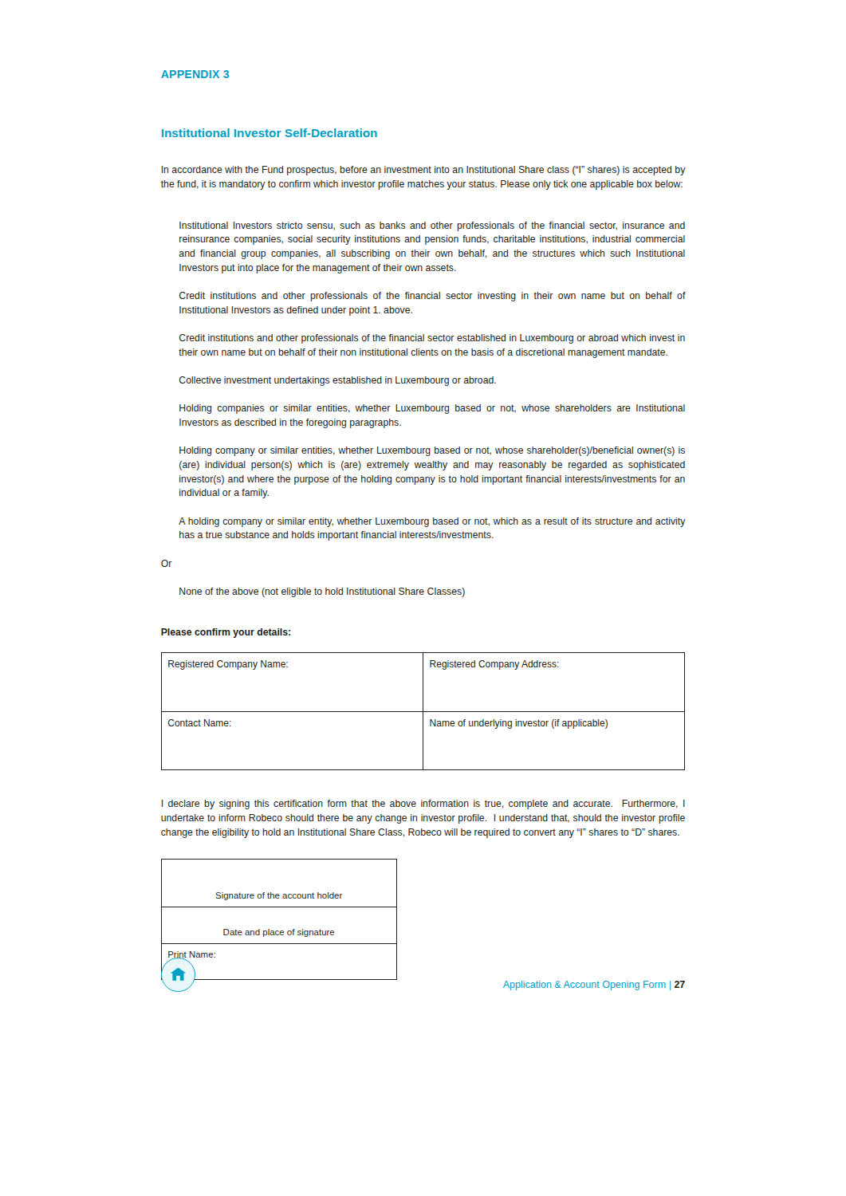Appendix 3
Institutional Investor Self-Declaration
In accordance with the Fund prospectus, before an investment into an Institutional Share class (“I” shares) is accepted by the fund, it is mandatory to confirm which investor profile matches your status. Please only tick one applicable box below:
Institutional Investors stricto sensu, such as banks and other professionals of the financial sector, insurance and reinsurance companies, social security institutions and pension funds, charitable institutions, industrial commercial and financial group companies, all subscribing on their own behalf, and the structures which such Institutional Investors put into place for the management of their own assets.
Credit institutions and other professionals of the financial sector investing in their own name but on behalf of Institutional Investors as defined under point 1. above.
Credit institutions and other professionals of the financial sector established in Luxembourg or abroad which invest in their own name but on behalf of their non institutional clients on the basis of a discretional management mandate.
Collective investment undertakings established in Luxembourg or abroad.
Holding companies or similar entities, whether Luxembourg based or not, whose shareholders are Institutional Investors as described in the foregoing paragraphs.
Holding company or similar entities, whether Luxembourg based or not, whose shareholder(s)/beneficial owner(s) is (are) individual person(s) which is (are) extremely wealthy and may reasonably be regarded as sophisticated investor(s) and where the purpose of the holding company is to hold important financial interests/investments for an individual or a family.
A holding company or similar entity, whether Luxembourg based or not, which as a result of its structure and activity has a true substance and holds important financial interests/investments.
Or
None of the above (not eligible to hold Institutional Share Classes)
Please confirm your details:
| Registered Company Name: | Registered Company Address: |
| Contact Name: | Name of underlying investor (if applicable) |
I declare by signing this certification form that the above information is true, complete and accurate. Furthermore, I undertake to inform Robeco should there be any change in investor profile. I understand that, should the investor profile change the eligibility to hold an Institutional Share Class, Robeco will be required to convert any “I” shares to “D” shares.
| Signature of the account holder |
| Date and place of signature |
| Print Name: |
Application & Account Opening Form | 27